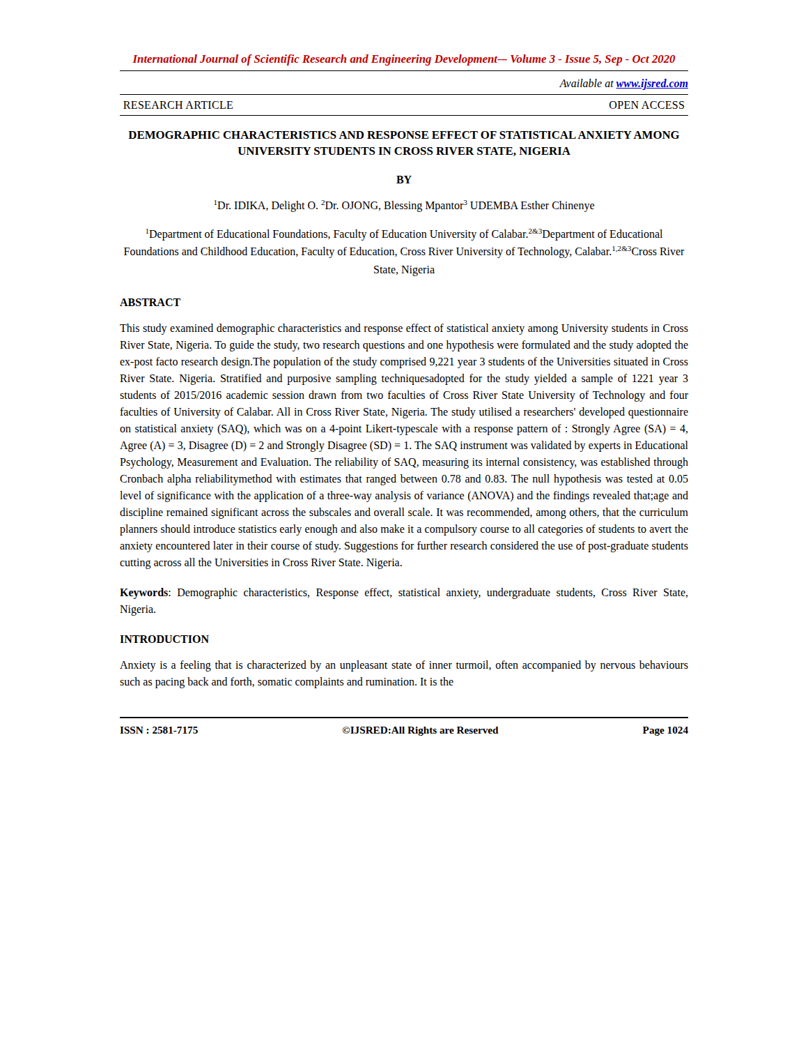International Journal of Scientific Research and Engineering Development-– Volume 3 - Issue 5, Sep - Oct 2020
Available at www.ijsred.com
RESEARCH ARTICLE OPEN ACCESS
Demographic Characteristics and Response Effect of Statistical Anxiety Among University Students in Cross River State, Nigeria
BY
1Dr. IDIKA, Delight O. 2Dr. OJONG, Blessing Mpantor3 UDEMBA Esther Chinenye
1Department of Educational Foundations, Faculty of Education University of Calabar.2&3Department of Educational Foundations and Childhood Education, Faculty of Education, Cross River University of Technology, Calabar.1,2&3Cross River State, Nigeria
ABSTRACT
This study examined demographic characteristics and response effect of statistical anxiety among University students in Cross River State, Nigeria. To guide the study, two research questions and one hypothesis were formulated and the study adopted the ex-post facto research design.The population of the study comprised 9,221 year 3 students of the Universities situated in Cross River State. Nigeria. Stratified and purposive sampling techniquesadopted for the study yielded a sample of 1221 year 3 students of 2015/2016 academic session drawn from two faculties of Cross River State University of Technology and four faculties of University of Calabar. All in Cross River State, Nigeria. The study utilised a researchers' developed questionnaire on statistical anxiety (SAQ), which was on a 4-point Likert-typescale with a response pattern of : Strongly Agree (SA) = 4, Agree (A) = 3, Disagree (D) = 2 and Strongly Disagree (SD) = 1. The SAQ instrument was validated by experts in Educational Psychology, Measurement and Evaluation. The reliability of SAQ, measuring its internal consistency, was established through Cronbach alpha reliabilitymethod with estimates that ranged between 0.78 and 0.83. The null hypothesis was tested at 0.05 level of significance with the application of a three-way analysis of variance (ANOVA) and the findings revealed that;age and discipline remained significant across the subscales and overall scale. It was recommended, among others, that the curriculum planners should introduce statistics early enough and also make it a compulsory course to all categories of students to avert the anxiety encountered later in their course of study. Suggestions for further research considered the use of post-graduate students cutting across all the Universities in Cross River State. Nigeria.
Keywords: Demographic characteristics, Response effect, statistical anxiety, undergraduate students, Cross River State, Nigeria.
INTRODUCTION
Anxiety is a feeling that is characterized by an unpleasant state of inner turmoil, often accompanied by nervous behaviours such as pacing back and forth, somatic complaints and rumination. It is the
ISSN : 2581-7175 ©IJSRED:All Rights are Reserved Page 1024